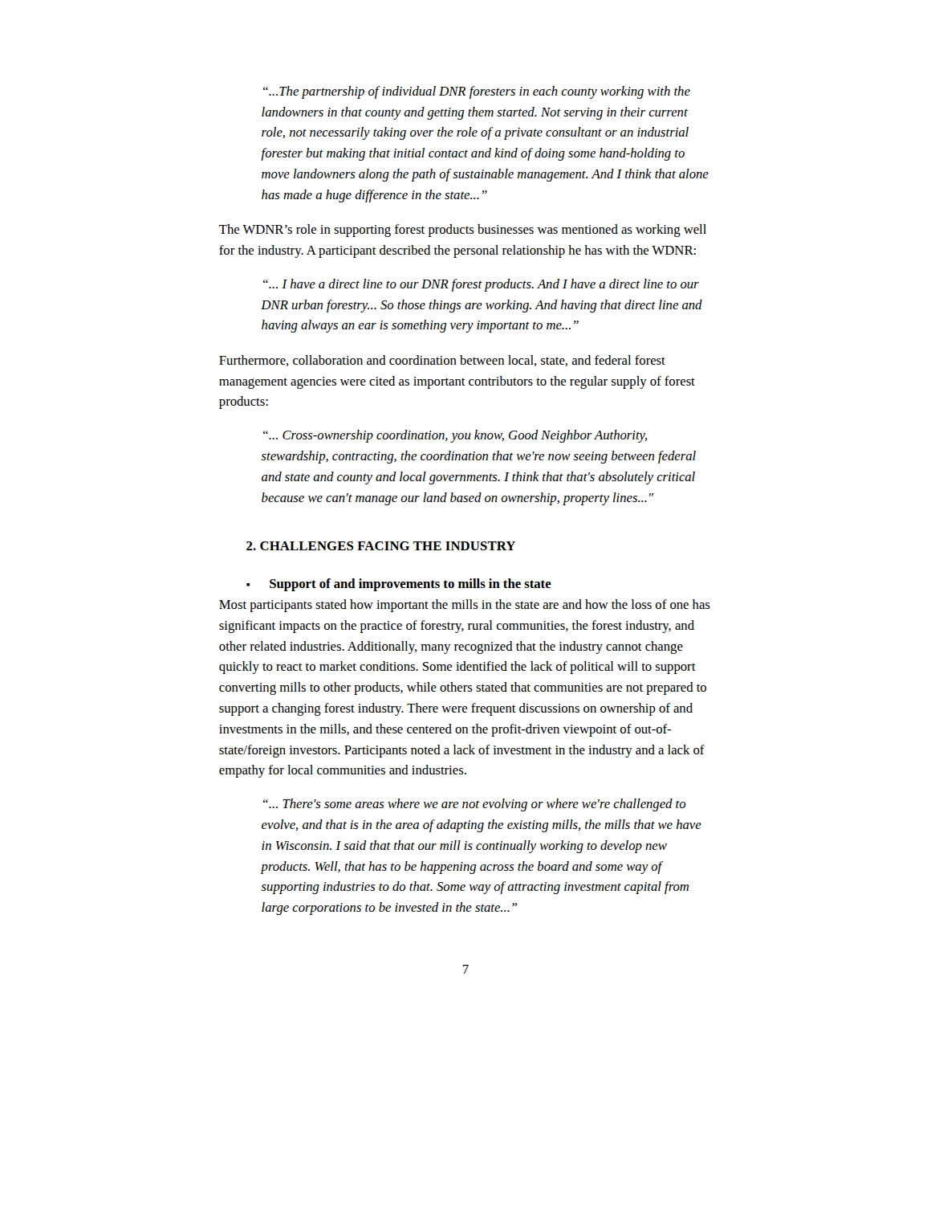“...The partnership of individual DNR foresters in each county working with the landowners in that county and getting them started. Not serving in their current role, not necessarily taking over the role of a private consultant or an industrial forester but making that initial contact and kind of doing some hand-holding to move landowners along the path of sustainable management. And I think that alone has made a huge difference in the state...”
The WDNR’s role in supporting forest products businesses was mentioned as working well for the industry. A participant described the personal relationship he has with the WDNR:
“... I have a direct line to our DNR forest products. And I have a direct line to our DNR urban forestry... So those things are working. And having that direct line and having always an ear is something very important to me...”
Furthermore, collaboration and coordination between local, state, and federal forest management agencies were cited as important contributors to the regular supply of forest products:
“... Cross-ownership coordination, you know, Good Neighbor Authority, stewardship, contracting, the coordination that we're now seeing between federal and state and county and local governments. I think that that's absolutely critical because we can't manage our land based on ownership, property lines..."
2. CHALLENGES FACING THE INDUSTRY
▪Support of and improvements to mills in the state
Most participants stated how important the mills in the state are and how the loss of one has significant impacts on the practice of forestry, rural communities, the forest industry, and other related industries. Additionally, many recognized that the industry cannot change quickly to react to market conditions. Some identified the lack of political will to support converting mills to other products, while others stated that communities are not prepared to support a changing forest industry. There were frequent discussions on ownership of and investments in the mills, and these centered on the profit-driven viewpoint of out-of-state/foreign investors. Participants noted a lack of investment in the industry and a lack of empathy for local communities and industries.
“... There's some areas where we are not evolving or where we're challenged to evolve, and that is in the area of adapting the existing mills, the mills that we have in Wisconsin. I said that that our mill is continually working to develop new products. Well, that has to be happening across the board and some way of supporting industries to do that. Some way of attracting investment capital from large corporations to be invested in the state...”
7